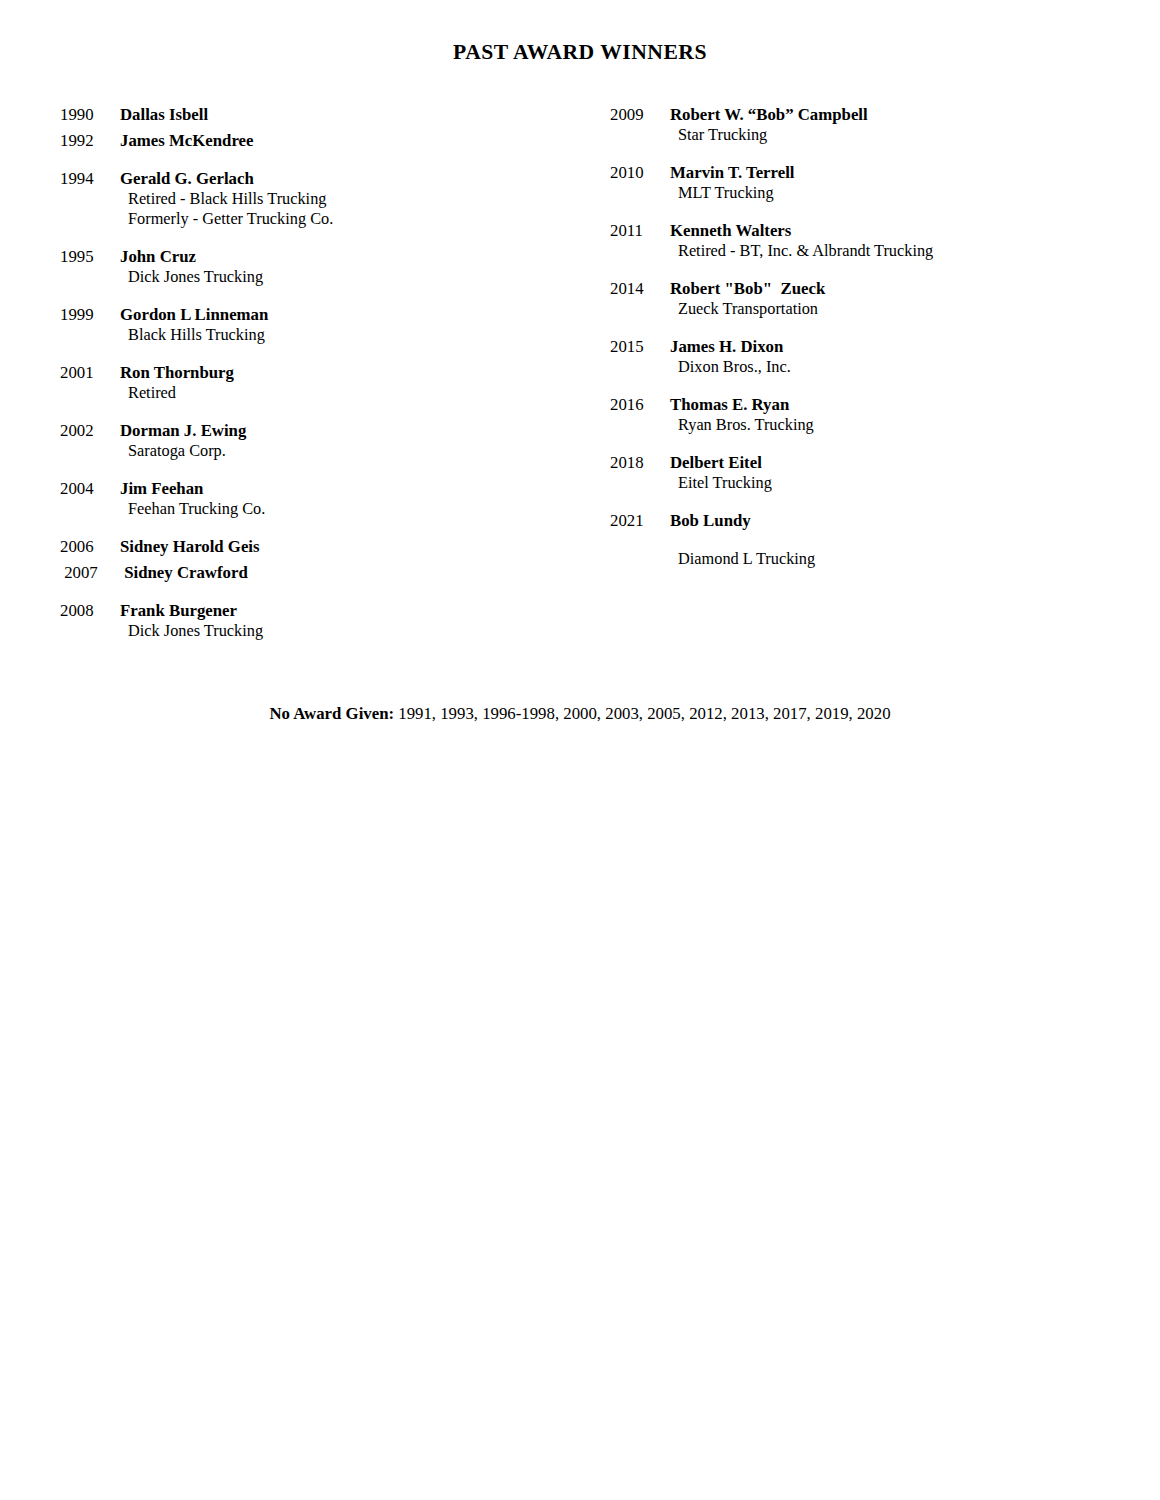PAST AWARD WINNERS
1990
Dallas Isbell
1992
James McKendree
1994
Gerald G. Gerlach
Retired - Black Hills Trucking
Formerly - Getter Trucking Co.
1995
John Cruz
Dick Jones Trucking
1999
Gordon L Linneman
Black Hills Trucking
2001
Ron Thornburg
Retired
2002
Dorman J. Ewing
Saratoga Corp.
2004
Jim Feehan
Feehan Trucking Co.
2006
Sidney Harold Geis
2007
Sidney Crawford
2008
Frank Burgener
Dick Jones Trucking
2009
Robert W. “Bob” Campbell
Star Trucking
2010
Marvin T. Terrell
MLT Trucking
2011
Kenneth Walters
Retired - BT, Inc. & Albrandt Trucking
2014
Robert "Bob" Zueck
Zueck Transportation
2015
James H. Dixon
Dixon Bros., Inc.
2016
Thomas E. Ryan
Ryan Bros. Trucking
2018
Delbert Eitel
Eitel Trucking
2021
Bob Lundy
Diamond L Trucking
No Award Given: 1991, 1993, 1996-1998, 2000, 2003, 2005, 2012, 2013, 2017, 2019, 2020